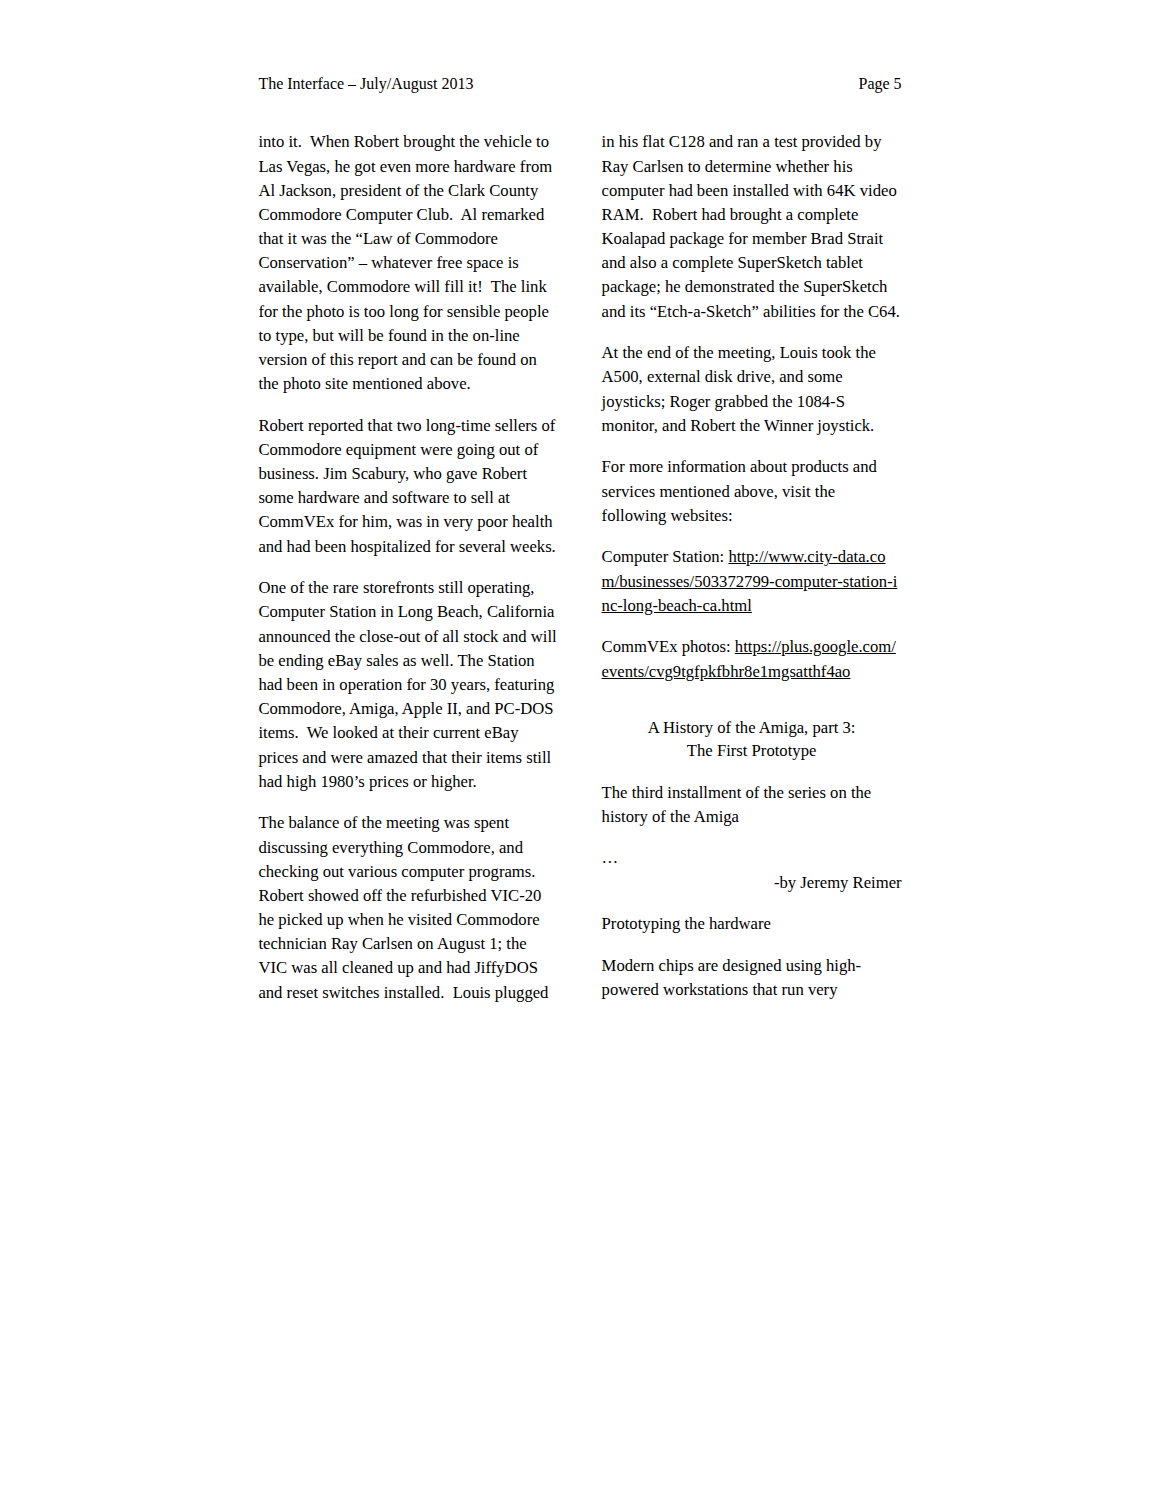The Interface – July/August 2013
Page 5
into it. When Robert brought the vehicle to Las Vegas, he got even more hardware from Al Jackson, president of the Clark County Commodore Computer Club. Al remarked that it was the “Law of Commodore Conservation” – whatever free space is available, Commodore will fill it! The link for the photo is too long for sensible people to type, but will be found in the on-line version of this report and can be found on the photo site mentioned above.
Robert reported that two long-time sellers of Commodore equipment were going out of business. Jim Scabury, who gave Robert some hardware and software to sell at CommVEx for him, was in very poor health and had been hospitalized for several weeks.
One of the rare storefronts still operating, Computer Station in Long Beach, California announced the close-out of all stock and will be ending eBay sales as well. The Station had been in operation for 30 years, featuring Commodore, Amiga, Apple II, and PC-DOS items. We looked at their current eBay prices and were amazed that their items still had high 1980’s prices or higher.
The balance of the meeting was spent discussing everything Commodore, and checking out various computer programs. Robert showed off the refurbished VIC-20 he picked up when he visited Commodore technician Ray Carlsen on August 1; the VIC was all cleaned up and had JiffyDOS and reset switches installed. Louis plugged in his flat C128 and ran a test provided by Ray Carlsen to determine whether his computer had been installed with 64K video RAM. Robert had brought a complete Koalapad package for member Brad Strait and also a complete SuperSketch tablet package; he demonstrated the SuperSketch and its “Etch-a-Sketch” abilities for the C64.
At the end of the meeting, Louis took the A500, external disk drive, and some joysticks; Roger grabbed the 1084-S monitor, and Robert the Winner joystick.
For more information about products and services mentioned above, visit the following websites:
Computer Station: http://www.city-data.com/businesses/503372799-computer-station-inc-long-beach-ca.html
CommVEx photos: https://plus.google.com/events/cvg9tgfpkfbhr8e1mgsatthf4ao
A History of the Amiga, part 3:
The First Prototype
The third installment of the series on the history of the Amiga
…
-by Jeremy Reimer
Prototyping the hardware
Modern chips are designed using high-powered workstations that run very